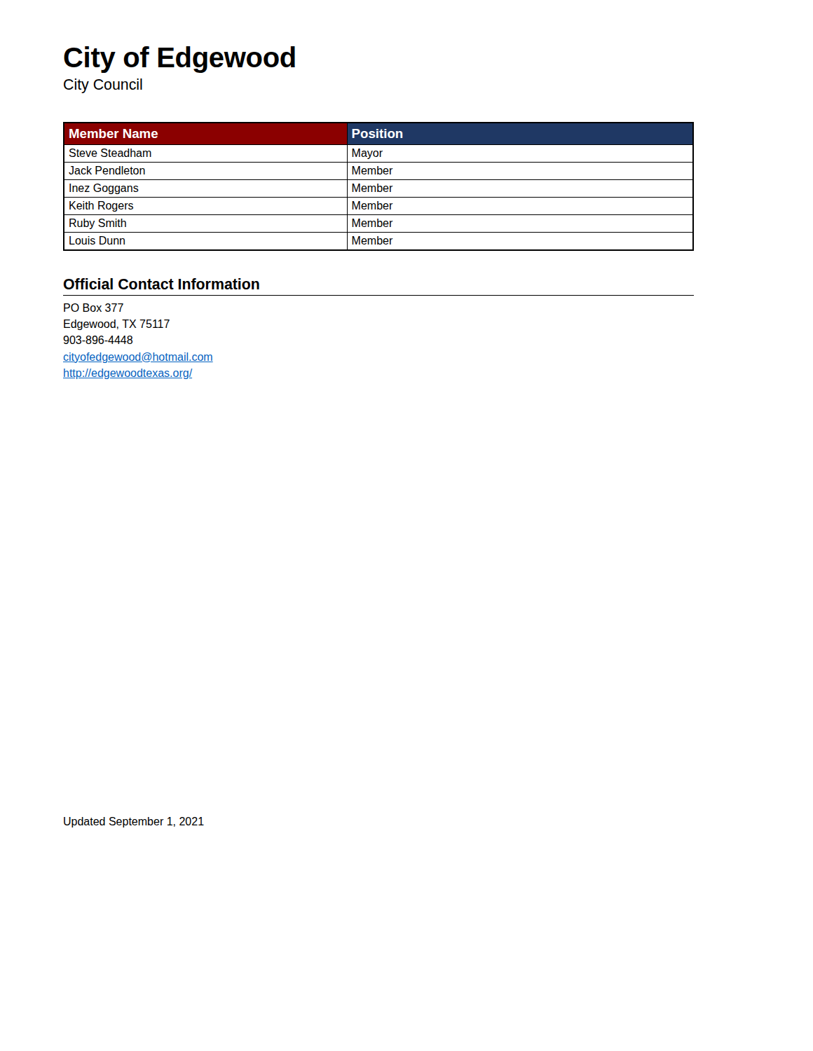City of Edgewood
City Council
| Member Name | Position |
| --- | --- |
| Steve Steadham | Mayor |
| Jack Pendleton | Member |
| Inez Goggans | Member |
| Keith Rogers | Member |
| Ruby Smith | Member |
| Louis Dunn | Member |
Official Contact Information
PO Box 377
Edgewood, TX 75117
903-896-4448
cityofedgewood@hotmail.com
http://edgewoodtexas.org/
Updated September 1, 2021